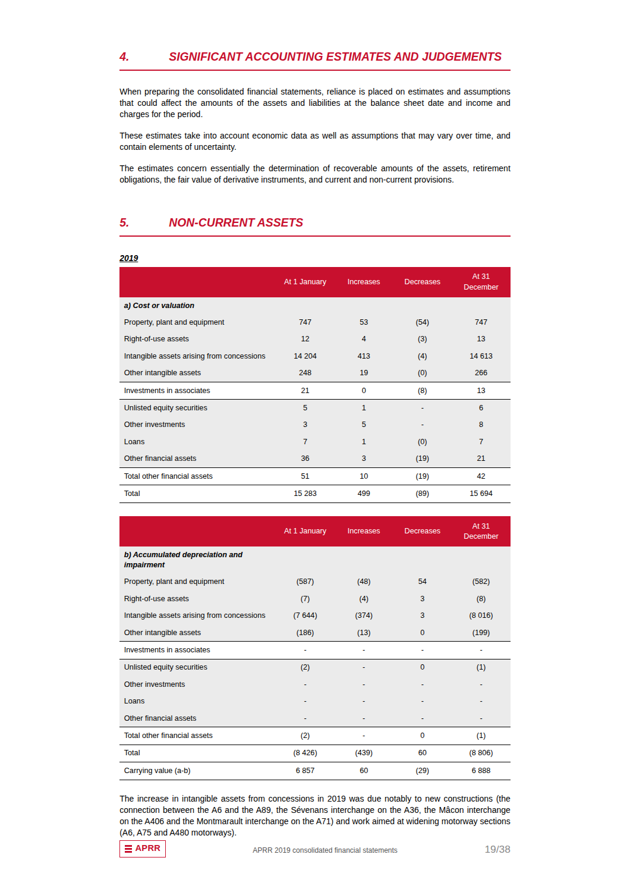4. SIGNIFICANT ACCOUNTING ESTIMATES AND JUDGEMENTS
When preparing the consolidated financial statements, reliance is placed on estimates and assumptions that could affect the amounts of the assets and liabilities at the balance sheet date and income and charges for the period.
These estimates take into account economic data as well as assumptions that may vary over time, and contain elements of uncertainty.
The estimates concern essentially the determination of recoverable amounts of the assets, retirement obligations, the fair value of derivative instruments, and current and non-current provisions.
5. NON-CURRENT ASSETS
2019
| | At 1 January | Increases | Decreases | At 31 December |
| --- | --- | --- | --- | --- |
| a) Cost or valuation | | | | |
| Property, plant and equipment | 747 | 53 | (54) | 747 |
| Right-of-use assets | 12 | 4 | (3) | 13 |
| Intangible assets arising from concessions | 14 204 | 413 | (4) | 14 613 |
| Other intangible assets | 248 | 19 | (0) | 266 |
| Investments in associates | 21 | 0 | (8) | 13 |
| Unlisted equity securities | 5 | 1 | - | 6 |
| Other investments | 3 | 5 | - | 8 |
| Loans | 7 | 1 | (0) | 7 |
| Other financial assets | 36 | 3 | (19) | 21 |
| Total other financial assets | 51 | 10 | (19) | 42 |
| Total | 15 283 | 499 | (89) | 15 694 |
| | At 1 January | Increases | Decreases | At 31 December |
| --- | --- | --- | --- | --- |
| b) Accumulated depreciation and impairment | | | | |
| Property, plant and equipment | (587) | (48) | 54 | (582) |
| Right-of-use assets | (7) | (4) | 3 | (8) |
| Intangible assets arising from concessions | (7 644) | (374) | 3 | (8 016) |
| Other intangible assets | (186) | (13) | 0 | (199) |
| Investments in associates | - | - | - | - |
| Unlisted equity securities | (2) | - | 0 | (1) |
| Other investments | - | - | - | - |
| Loans | - | - | - | - |
| Other financial assets | - | - | - | - |
| Total other financial assets | (2) | - | 0 | (1) |
| Total | (8 426) | (439) | 60 | (8 806) |
| Carrying value (a-b) | 6 857 | 60 | (29) | 6 888 |
The increase in intangible assets from concessions in 2019 was due notably to new constructions (the connection between the A6 and the A89, the Sévenans interchange on the A36, the Mâcon interchange on the A406 and the Montmarault interchange on the A71) and work aimed at widening motorway sections (A6, A75 and A480 motorways).
APRR
APRR 2019 consolidated financial statements
19/38